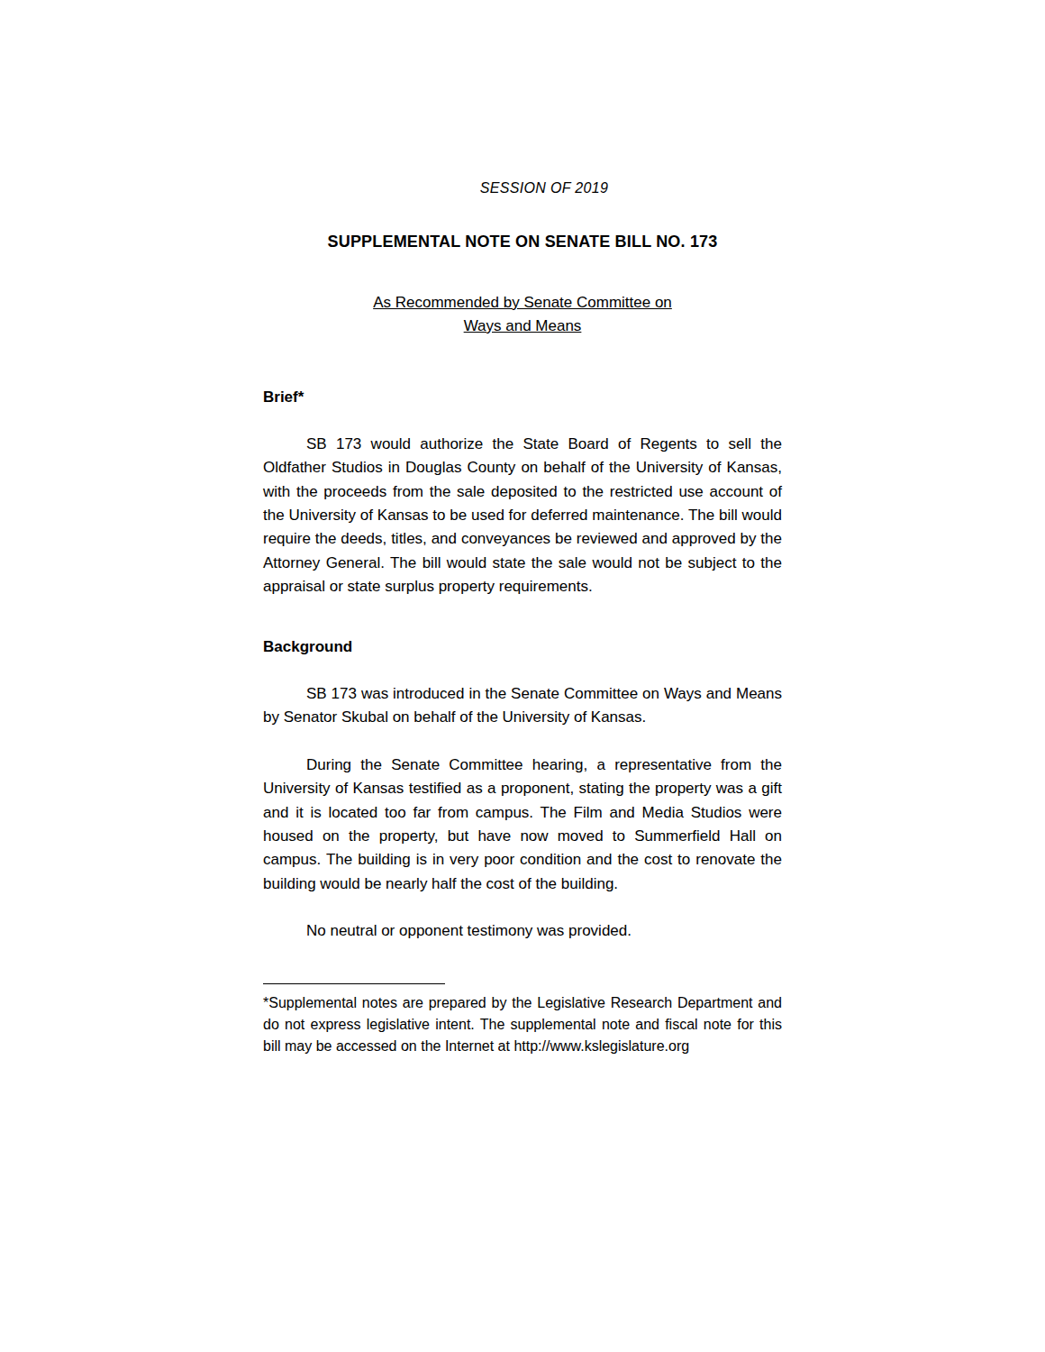SESSION OF 2019
SUPPLEMENTAL NOTE ON SENATE BILL NO. 173
As Recommended by Senate Committee on Ways and Means
Brief*
SB 173 would authorize the State Board of Regents to sell the Oldfather Studios in Douglas County on behalf of the University of Kansas, with the proceeds from the sale deposited to the restricted use account of the University of Kansas to be used for deferred maintenance. The bill would require the deeds, titles, and conveyances be reviewed and approved by the Attorney General. The bill would state the sale would not be subject to the appraisal or state surplus property requirements.
Background
SB 173 was introduced in the Senate Committee on Ways and Means by Senator Skubal on behalf of the University of Kansas.
During the Senate Committee hearing, a representative from the University of Kansas testified as a proponent, stating the property was a gift and it is located too far from campus. The Film and Media Studios were housed on the property, but have now moved to Summerfield Hall on campus. The building is in very poor condition and the cost to renovate the building would be nearly half the cost of the building.
No neutral or opponent testimony was provided.
*Supplemental notes are prepared by the Legislative Research Department and do not express legislative intent. The supplemental note and fiscal note for this bill may be accessed on the Internet at http://www.kslegislature.org